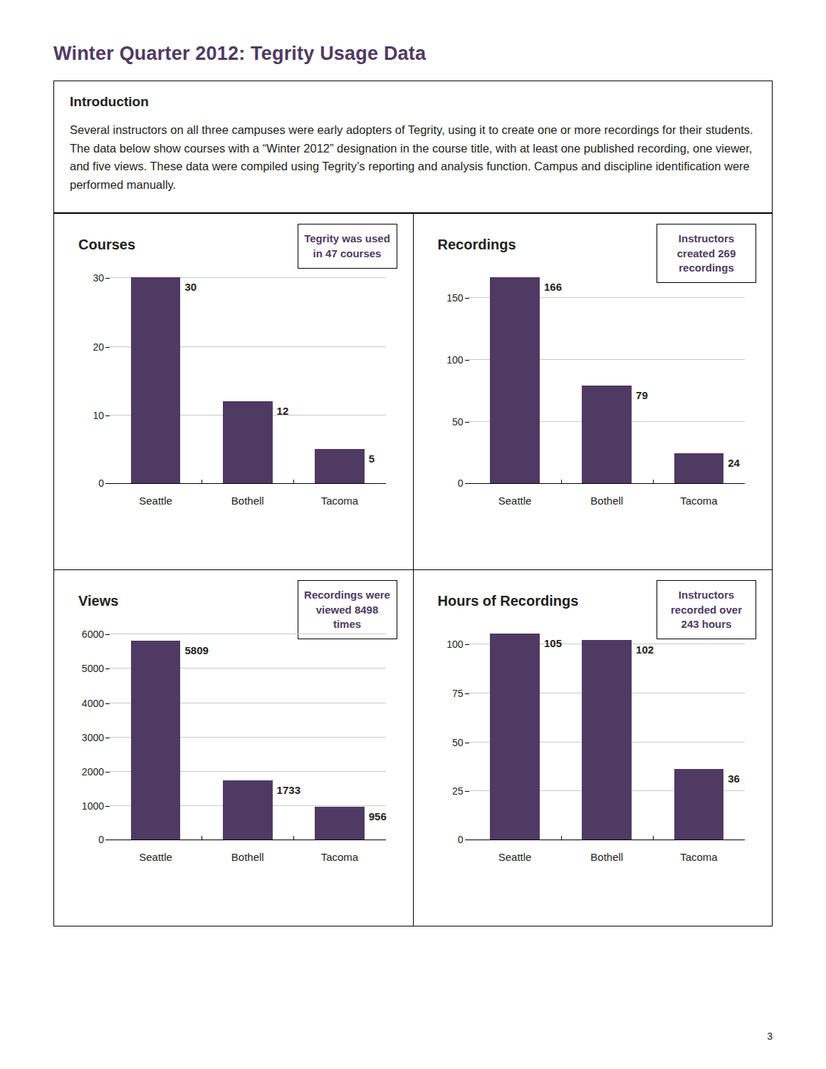Winter Quarter 2012: Tegrity Usage Data
Introduction
Several instructors on all three campuses were early adopters of Tegrity, using it to create one or more recordings for their students. The data below show courses with a “Winter 2012” designation in the course title, with at least one published recording, one viewer, and five views. These data were compiled using Tegrity’s reporting and analysis function. Campus and discipline identification were performed manually.
Tegrity was used in 47 courses
Courses
30
20
10
0
30
12
5
Seattle Bothell Tacoma
Instructors created 269 recordings
Recordings
150
100
50
0
166
79
24
Seattle Bothell Tacoma
Recordings were viewed 8498 times
Views
6000
5000
4000
3000
2000
1000
0
5809
1733
956
Seattle Bothell Tacoma
Instructors recorded over 243 hours
Hours of Recordings
100
75
50
25
0
105
102
36
Seattle Bothell Tacoma
3